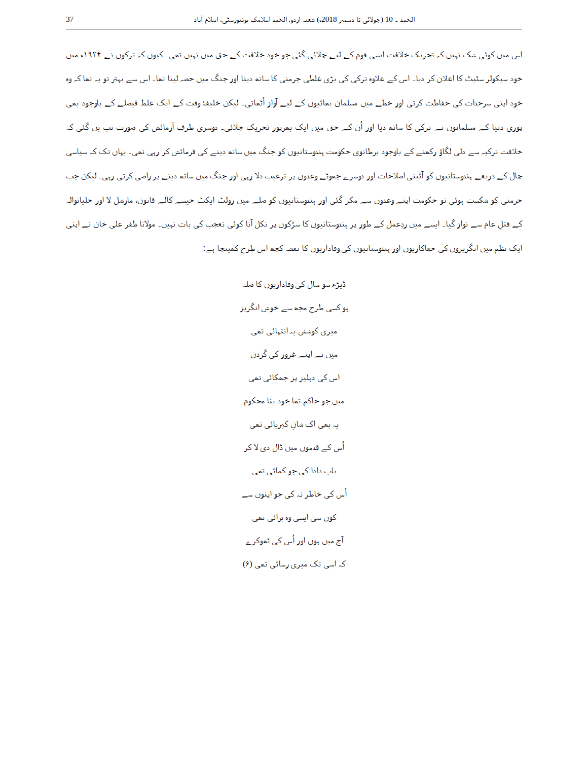الحمد ۔ 10 (جولائی تا دسمبر 2018ء) شعبہ اردو، الحمد اسلامک یونیورسٹی، اسلام آباد
37
اس میں کوئی شک نہیں کہ تحریک خلافت ایسی قوم کے لیے چلائی گئی جو خود خلافت کے حق میں نہیں تھی۔ کیوں کہ ترکوں نے ۱۹۲۴ء میں خود سیکولر سٹیٹ کا اعلان کر دیا۔ اس کے علاوہ ترکی کی بڑی غلطی جرمنی کا ساتھ دینا اور جنگ میں حصہ لینا تھا۔ اس سے بہتر تو یہ تھا کہ وہ خود اپنی سرحدات کی حفاظت کرتی اور خطے میں مسلمان بھائیوں کے لیے آواز اُٹھاتی۔ لیکن خلیفۂ وقت کے ایک غلط فیصلے کے باوجود بھی پوری دنیا کے مسلمانوں نے ترکی کا ساتھ دیا اور اُن کے حق میں ایک بھرپور تحریک چلائی۔ دوسری طرف آزمائش کی صورت تب بن گئی کہ خلافت ترکیہ سے دلی لگاؤ رکھنے کے باوجود برطانوی حکومت ہندوستانیوں کو جنگ میں ساتھ دینے کی فرمائش کر رہی تھی۔ یہاں تک کہ سیاسی چال کے ذریعے ہندوستانیوں کو آئینی اصلاحات اور دوسرے جھوٹے وعدوں پر ترغیب دلا رہی اور جنگ میں ساتھ دینے پر راضی کرتی رہی۔ لیکن جب جرمنی کو شکست ہوئی تو حکومت اپنے وعدوں سے مکر گئی اور ہندوستانیوں کو صلے میں رولٹ ایکٹ جیسے کالے قانون، مارشل لا اور جلیانوالہ کے قتلِ عام سے نواز گیا۔ ایسے میں ردِعمل کے طور پر ہندوستانیوں کا سڑکوں پر نکل آنا کوئی تعجب کی بات نہیں۔ مولانا ظفر علی خان نے اپنی ایک نظم میں انگریزوں کی جفاکاریوں اور ہندوستانیوں کی وفاداریوں کا نقشہ کچھ اس طرح کھینچا ہے:
ڈیڑھ سو سال کی وفاداریوں کا صلہ
ہو کسی طرح مجھ سے خوش انگریز
میری کوشش یہ انتہائی تھی
میں نے اپنے غرور کی گردن
اس کی دہلیز پر جھکائی تھی
میں جو حاکم تھا خود بنا محکوم
یہ بھی اک شانِ کبریائی تھی
اُس کے قدموں میں ڈال دی لا کر
باپ دادا کی جو کمائی تھی
اُس کی خاطر نہ کی جو اپنوں سے
کون سی ایسی وہ برائی تھی
آج میں ہوں اور اُس کی ٹھوکرے
کہ اسی تک میری رسائی تھی (۶)